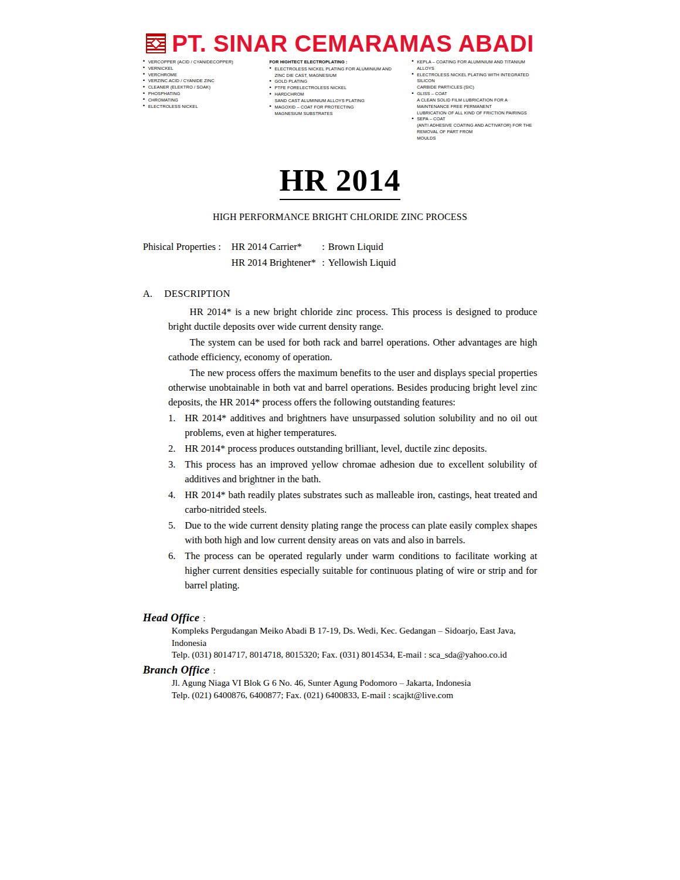PT. SINAR CEMARAMAS ABADI
Vercopper (Acid / Cyanidecopper)
Vernickel
Verchrome
Verzinc Acid / Cyanide Zinc
Cleaner (Elektro / Soak)
Phosphating
Chromating
Electroless Nickel
For Hightect Electroplating :
Electroless Nickel Plating for Aluminium and
Zinc Die Cast, Magnesium
Gold Plating
PTFE Forelectroless Nickel
Hardchrom
Sand Cast Aluminium Alloys Plating
Magoxid – Coat for Protecting
Magnesium Substrates
Kepla – Coating for Aluminium and Titanium Alloys
Electroless Nickel Plating with Integrated Silicon
Carbide Particles (SIC)
Gliss – Coat
A Clean Solid Film Lubrication for a Maintenance Free Permanent
Lubrication of All Kind of Friction Pairings
Sepa – Coat
(Anti Adhesive Coating and Activator) for the Removal of Part from
Moulds
HR 2014
HIGH PERFORMANCE BRIGHT CHLORIDE ZINC PROCESS
| Phisical Properties : | HR 2014 Carrier* | : | Brown Liquid |
| | HR 2014 Brightener* | : | Yellowish Liquid |
A.
DESCRIPTION
HR 2014* is a new bright chloride zinc process. This process is designed to produce bright ductile deposits over wide current density range.
The system can be used for both rack and barrel operations. Other advantages are high cathode efficiency, economy of operation.
The new process offers the maximum benefits to the user and displays special properties otherwise unobtainable in both vat and barrel operations. Besides producing bright level zinc deposits, the HR 2014* process offers the following outstanding features:
HR 2014* additives and brightners have unsurpassed solution solubility and no oil out problems, even at higher temperatures.
HR 2014* process produces outstanding brilliant, level, ductile zinc deposits.
This process has an improved yellow chromae adhesion due to excellent solubility of additives and brightner in the bath.
HR 2014* bath readily plates substrates such as malleable iron, castings, heat treated and carbo-nitrided steels.
Due to the wide current density plating range the process can plate easily complex shapes with both high and low current density areas on vats and also in barrels.
The process can be operated regularly under warm conditions to facilitate working at higher current densities especially suitable for continuous plating of wire or strip and for barrel plating.
Head Office :
Kompleks Pergudangan Meiko Abadi B 17-19, Ds. Wedi, Kec. Gedangan – Sidoarjo, East Java, Indonesia
Telp. (031) 8014717, 8014718, 8015320; Fax. (031) 8014534, E-mail : sca_sda@yahoo.co.id
Branch Office :
Jl. Agung Niaga VI Blok G 6 No. 46, Sunter Agung Podomoro – Jakarta, Indonesia
Telp. (021) 6400876, 6400877; Fax. (021) 6400833, E-mail : scajkt@live.com